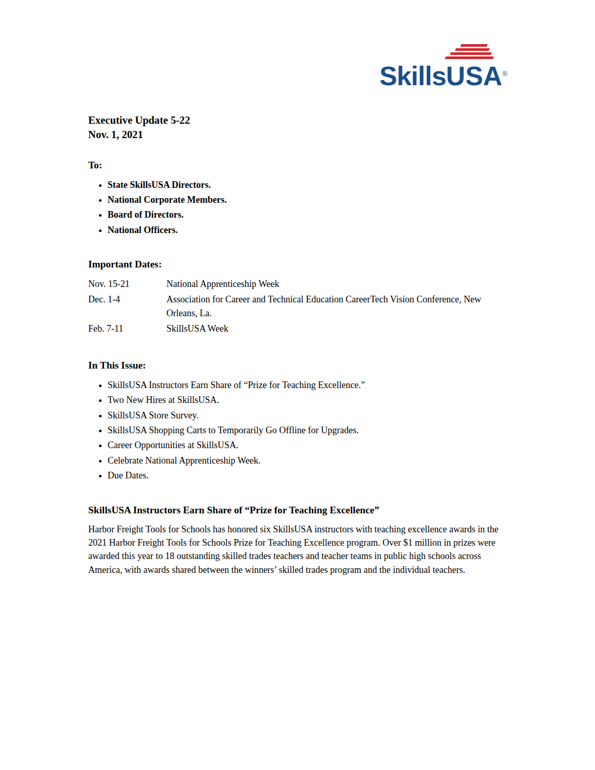SkillsUSA®
Executive Update 5-22
Nov. 1, 2021
To:
State SkillsUSA Directors.
National Corporate Members.
Board of Directors.
National Officers.
Important Dates:
| Nov. 15-21 | National Apprenticeship Week |
| Dec. 1-4 | Association for Career and Technical Education CareerTech Vision Conference, New Orleans, La. |
| Feb. 7-11 | SkillsUSA Week |
In This Issue:
SkillsUSA Instructors Earn Share of “Prize for Teaching Excellence.”
Two New Hires at SkillsUSA.
SkillsUSA Store Survey.
SkillsUSA Shopping Carts to Temporarily Go Offline for Upgrades.
Career Opportunities at SkillsUSA.
Celebrate National Apprenticeship Week.
Due Dates.
SkillsUSA Instructors Earn Share of “Prize for Teaching Excellence”
Harbor Freight Tools for Schools has honored six SkillsUSA instructors with teaching excellence awards in the 2021 Harbor Freight Tools for Schools Prize for Teaching Excellence program. Over $1 million in prizes were awarded this year to 18 outstanding skilled trades teachers and teacher teams in public high schools across America, with awards shared between the winners’ skilled trades program and the individual teachers.